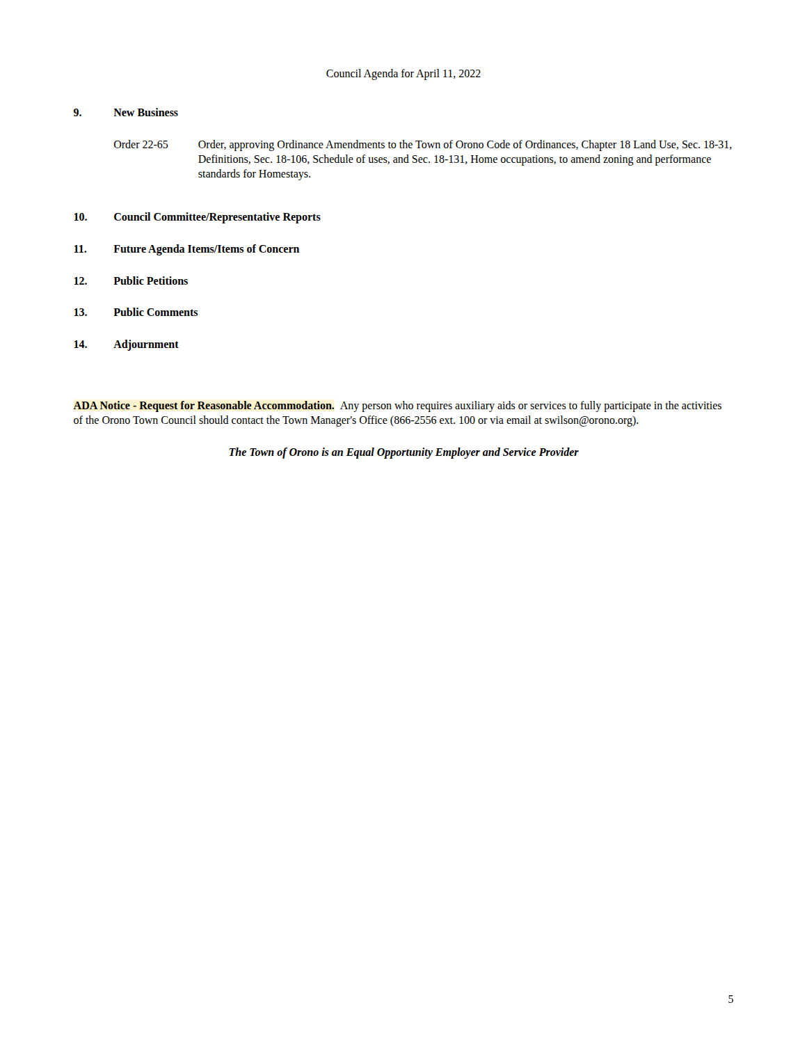Council Agenda for April 11, 2022
9.
New Business
Order 22-65
Order, approving Ordinance Amendments to the Town of Orono Code of Ordinances, Chapter 18 Land Use, Sec. 18-31, Definitions, Sec. 18-106, Schedule of uses, and Sec. 18-131, Home occupations, to amend zoning and performance standards for Homestays.
10.
Council Committee/Representative Reports
11.
Future Agenda Items/Items of Concern
12.
Public Petitions
13.
Public Comments
14.
Adjournment
ADA Notice - Request for Reasonable Accommodation. Any person who requires auxiliary aids or services to fully participate in the activities of the Orono Town Council should contact the Town Manager's Office (866-2556 ext. 100 or via email at swilson@orono.org).
The Town of Orono is an Equal Opportunity Employer and Service Provider
5